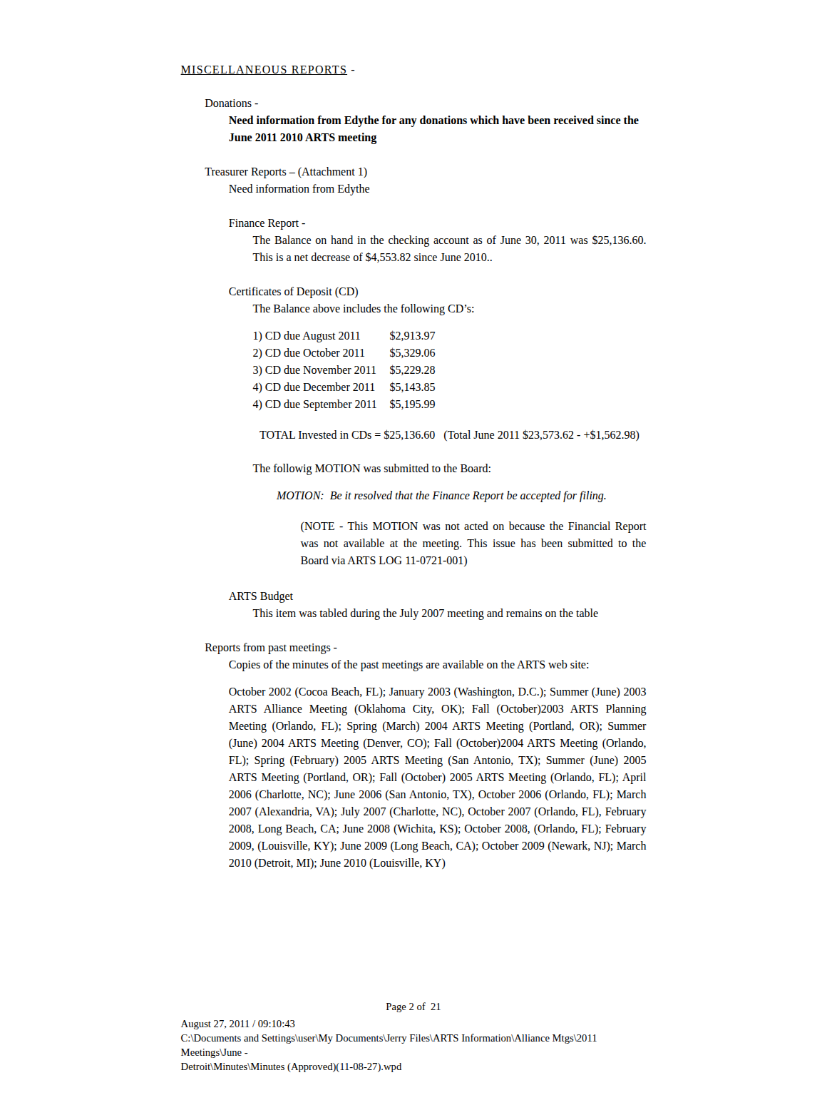MISCELLANEOUS REPORTS -
Donations -
Need information from Edythe for any donations which have been received since the June 2011 2010 ARTS meeting
Treasurer Reports – (Attachment 1)
Need information from Edythe
Finance Report -
The Balance on hand in the checking account as of June 30, 2011 was $25,136.60. This is a net decrease of $4,553.82 since June 2010..
Certificates of Deposit (CD)
The Balance above includes the following CD’s:
1) CD due August 2011 $2,913.97
2) CD due October 2011 $5,329.06
3) CD due November 2011 $5,229.28
4) CD due December 2011 $5,143.85
4) CD due September 2011 $5,195.99
TOTAL Invested in CDs = $25,136.60 (Total June 2011 $23,573.62 - +$1,562.98)
The followig MOTION was submitted to the Board:
MOTION: Be it resolved that the Finance Report be accepted for filing.
(NOTE - This MOTION was not acted on because the Financial Report was not available at the meeting. This issue has been submitted to the Board via ARTS LOG 11-0721-001)
ARTS Budget
This item was tabled during the July 2007 meeting and remains on the table
Reports from past meetings -
Copies of the minutes of the past meetings are available on the ARTS web site:
October 2002 (Cocoa Beach, FL); January 2003 (Washington, D.C.); Summer (June) 2003 ARTS Alliance Meeting (Oklahoma City, OK); Fall (October)2003 ARTS Planning Meeting (Orlando, FL); Spring (March) 2004 ARTS Meeting (Portland, OR); Summer (June) 2004 ARTS Meeting (Denver, CO); Fall (October)2004 ARTS Meeting (Orlando, FL); Spring (February) 2005 ARTS Meeting (San Antonio, TX); Summer (June) 2005 ARTS Meeting (Portland, OR); Fall (October) 2005 ARTS Meeting (Orlando, FL); April 2006 (Charlotte, NC); June 2006 (San Antonio, TX), October 2006 (Orlando, FL); March 2007 (Alexandria, VA); July 2007 (Charlotte, NC), October 2007 (Orlando, FL), February 2008, Long Beach, CA; June 2008 (Wichita, KS); October 2008, (Orlando, FL); February 2009, (Louisville, KY); June 2009 (Long Beach, CA); October 2009 (Newark, NJ); March 2010 (Detroit, MI); June 2010 (Louisville, KY)
Page 2 of 21
August 27, 2011 / 09:10:43
C:\Documents and Settings\user\My Documents\Jerry Files\ARTS Information\Alliance Mtgs\2011 Meetings\June -
Detroit\Minutes\Minutes (Approved)(11-08-27).wpd